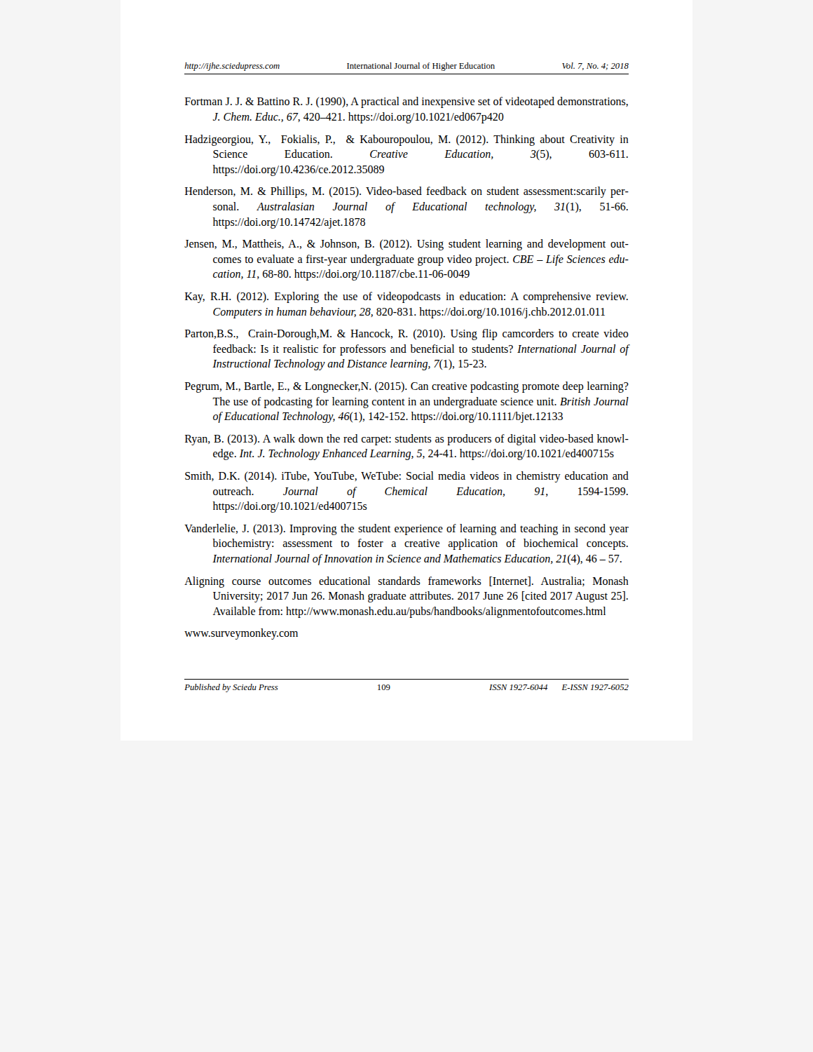http://ijhe.sciedupress.com International Journal of Higher Education Vol. 7, No. 4; 2018
Fortman J. J. & Battino R. J. (1990), A practical and inexpensive set of videotaped demonstrations, J. Chem. Educ., 67, 420–421. https://doi.org/10.1021/ed067p420
Hadzigeorgiou, Y., Fokialis, P., & Kabouropoulou, M. (2012). Thinking about Creativity in Science Education. Creative Education, 3(5), 603-611. https://doi.org/10.4236/ce.2012.35089
Henderson, M. & Phillips, M. (2015). Video-based feedback on student assessment:scarily personal. Australasian Journal of Educational technology, 31(1), 51-66. https://doi.org/10.14742/ajet.1878
Jensen, M., Mattheis, A., & Johnson, B. (2012). Using student learning and development outcomes to evaluate a first-year undergraduate group video project. CBE – Life Sciences education, 11, 68-80. https://doi.org/10.1187/cbe.11-06-0049
Kay, R.H. (2012). Exploring the use of videopodcasts in education: A comprehensive review. Computers in human behaviour, 28, 820-831. https://doi.org/10.1016/j.chb.2012.01.011
Parton,B.S., Crain-Dorough,M. & Hancock, R. (2010). Using flip camcorders to create video feedback: Is it realistic for professors and beneficial to students? International Journal of Instructional Technology and Distance learning, 7(1), 15-23.
Pegrum, M., Bartle, E., & Longnecker,N. (2015). Can creative podcasting promote deep learning? The use of podcasting for learning content in an undergraduate science unit. British Journal of Educational Technology, 46(1), 142-152. https://doi.org/10.1111/bjet.12133
Ryan, B. (2013). A walk down the red carpet: students as producers of digital video-based knowledge. Int. J. Technology Enhanced Learning, 5, 24-41. https://doi.org/10.1021/ed400715s
Smith, D.K. (2014). iTube, YouTube, WeTube: Social media videos in chemistry education and outreach. Journal of Chemical Education, 91, 1594-1599. https://doi.org/10.1021/ed400715s
Vanderlelie, J. (2013). Improving the student experience of learning and teaching in second year biochemistry: assessment to foster a creative application of biochemical concepts. International Journal of Innovation in Science and Mathematics Education, 21(4), 46 – 57.
Aligning course outcomes educational standards frameworks [Internet]. Australia; Monash University; 2017 Jun 26. Monash graduate attributes. 2017 June 26 [cited 2017 August 25]. Available from: http://www.monash.edu.au/pubs/handbooks/alignmentofoutcomes.html
www.surveymonkey.com
Published by Sciedu Press 109 ISSN 1927-6044 E-ISSN 1927-6052